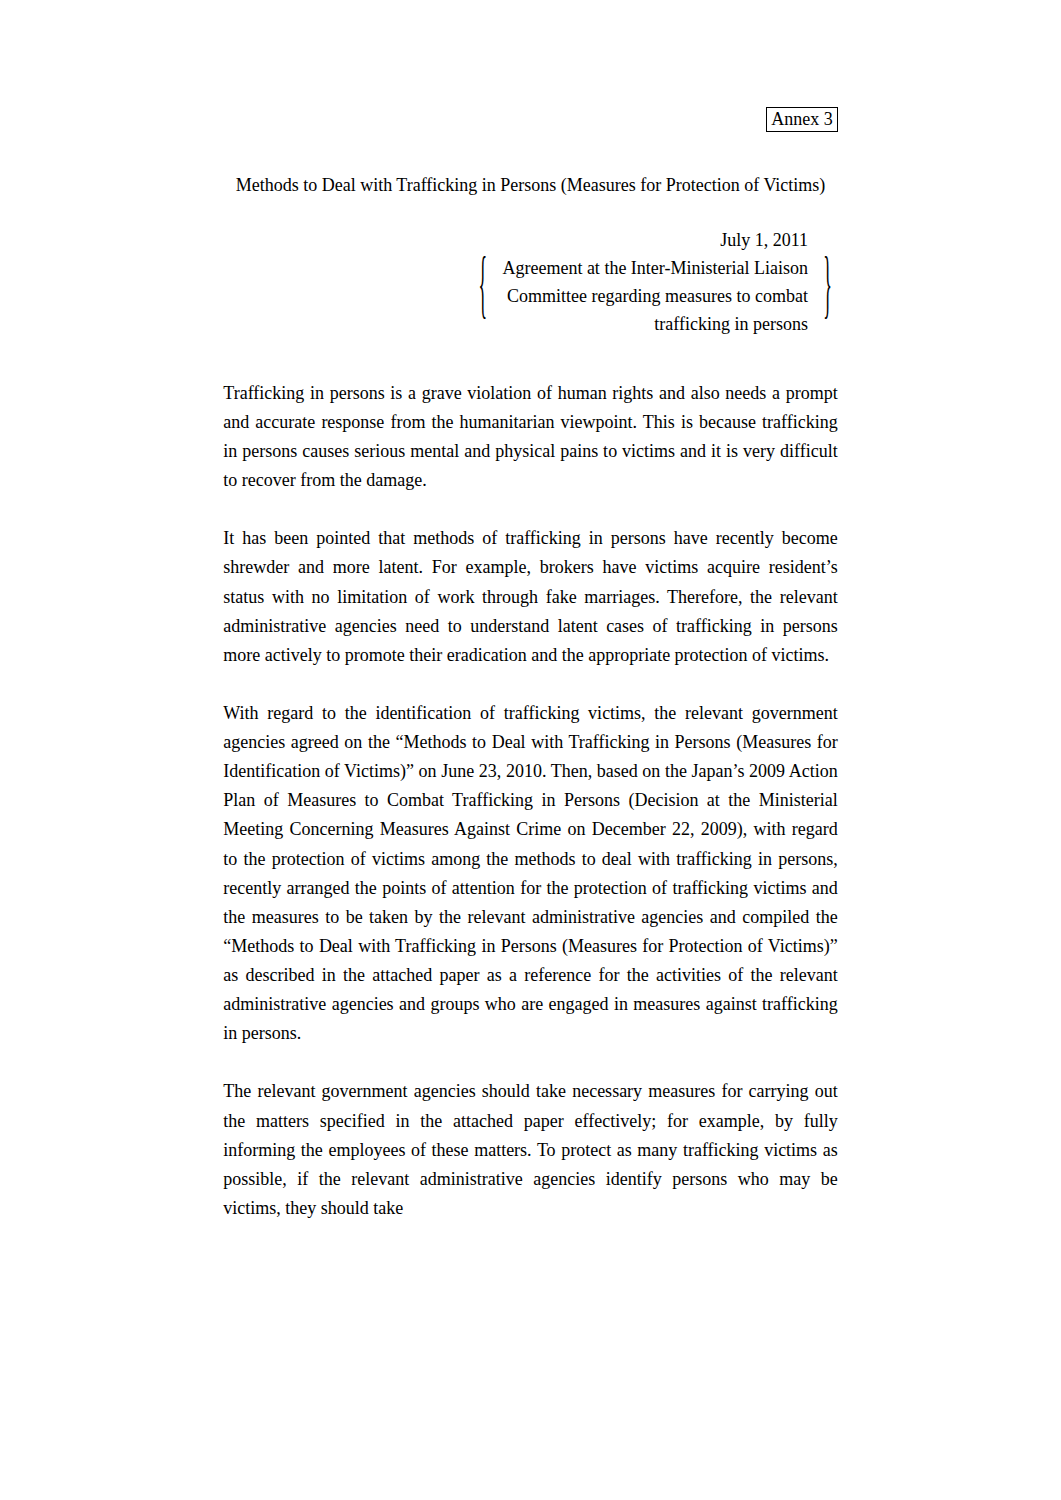Annex 3
Methods to Deal with Trafficking in Persons (Measures for Protection of Victims)
{
July 1, 2011
Agreement at the Inter-Ministerial Liaison
Committee regarding measures to combat
trafficking in persons
}
Trafficking in persons is a grave violation of human rights and also needs a prompt and accurate response from the humanitarian viewpoint. This is because trafficking in persons causes serious mental and physical pains to victims and it is very difficult to recover from the damage.
It has been pointed that methods of trafficking in persons have recently become shrewder and more latent. For example, brokers have victims acquire resident’s status with no limitation of work through fake marriages. Therefore, the relevant administrative agencies need to understand latent cases of trafficking in persons more actively to promote their eradication and the appropriate protection of victims.
With regard to the identification of trafficking victims, the relevant government agencies agreed on the “Methods to Deal with Trafficking in Persons (Measures for Identification of Victims)” on June 23, 2010. Then, based on the Japan’s 2009 Action Plan of Measures to Combat Trafficking in Persons (Decision at the Ministerial Meeting Concerning Measures Against Crime on December 22, 2009), with regard to the protection of victims among the methods to deal with trafficking in persons, recently arranged the points of attention for the protection of trafficking victims and the measures to be taken by the relevant administrative agencies and compiled the “Methods to Deal with Trafficking in Persons (Measures for Protection of Victims)” as described in the attached paper as a reference for the activities of the relevant administrative agencies and groups who are engaged in measures against trafficking in persons.
The relevant government agencies should take necessary measures for carrying out the matters specified in the attached paper effectively; for example, by fully informing the employees of these matters. To protect as many trafficking victims as possible, if the relevant administrative agencies identify persons who may be victims, they should take